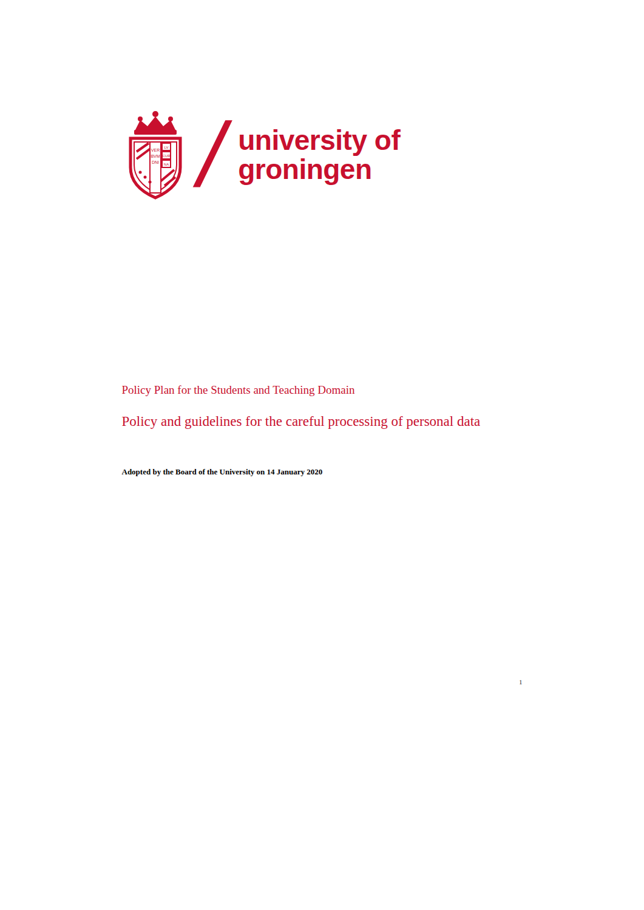VER BVM DNI LV CUR NA / university of
groningen
Policy Plan for the Students and Teaching Domain
Policy and guidelines for the careful processing of personal data
Adopted by the Board of the University on 14 January 2020
1